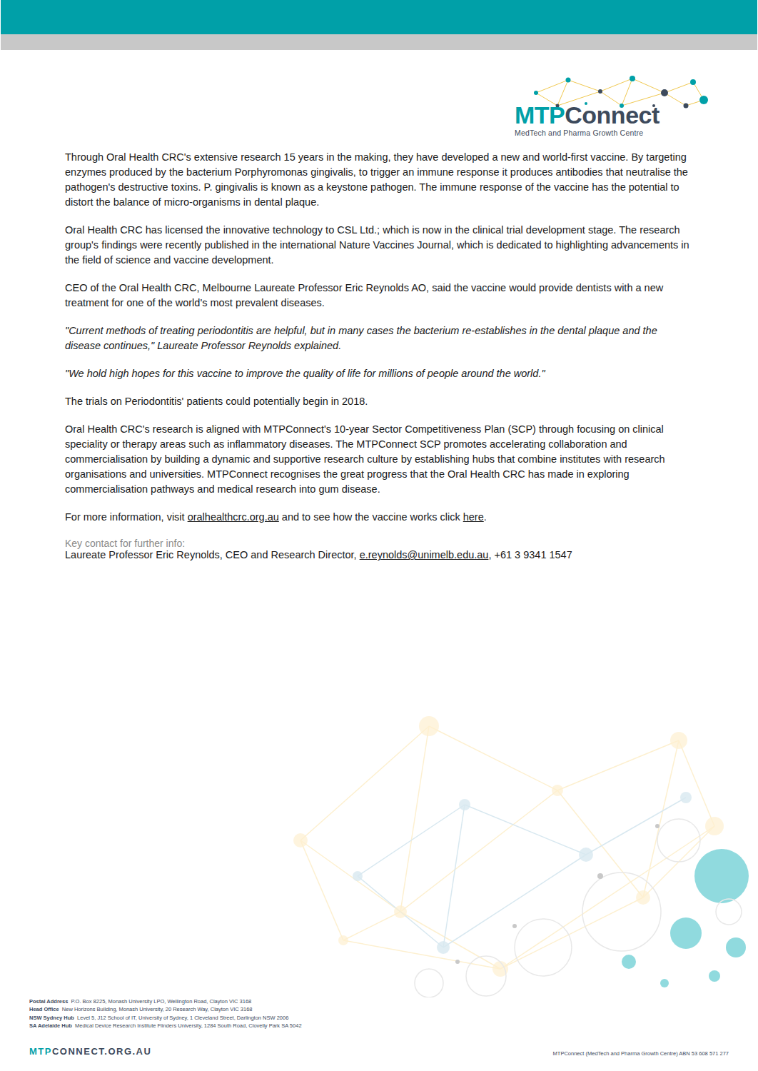MTP Connect
MedTech and Pharma Growth Centre
Through Oral Health CRC's extensive research 15 years in the making, they have developed a new and world-first vaccine. By targeting enzymes produced by the bacterium Porphyromonas gingivalis, to trigger an immune response it produces antibodies that neutralise the pathogen's destructive toxins. P. gingivalis is known as a keystone pathogen. The immune response of the vaccine has the potential to distort the balance of micro-organisms in dental plaque.
Oral Health CRC has licensed the innovative technology to CSL Ltd.; which is now in the clinical trial development stage. The research group's findings were recently published in the international Nature Vaccines Journal, which is dedicated to highlighting advancements in the field of science and vaccine development.
CEO of the Oral Health CRC, Melbourne Laureate Professor Eric Reynolds AO, said the vaccine would provide dentists with a new treatment for one of the world's most prevalent diseases.
"Current methods of treating periodontitis are helpful, but in many cases the bacterium re-establishes in the dental plaque and the disease continues," Laureate Professor Reynolds explained.
"We hold high hopes for this vaccine to improve the quality of life for millions of people around the world."
The trials on Periodontitis' patients could potentially begin in 2018.
Oral Health CRC's research is aligned with MTPConnect's 10-year Sector Competitiveness Plan (SCP) through focusing on clinical speciality or therapy areas such as inflammatory diseases. The MTPConnect SCP promotes accelerating collaboration and commercialisation by building a dynamic and supportive research culture by establishing hubs that combine institutes with research organisations and universities. MTPConnect recognises the great progress that the Oral Health CRC has made in exploring commercialisation pathways and medical research into gum disease.
For more information, visit oralhealthcrc.org.au and to see how the vaccine works click here.
Key contact for further info:
Laureate Professor Eric Reynolds, CEO and Research Director, e.reynolds@unimelb.edu.au, +61 3 9341 1547
Postal Address P.O. Box 8225, Monash University LPO, Wellington Road, Clayton VIC 3168
Head Office New Horizons Building, Monash University, 20 Research Way, Clayton VIC 3168
NSW Sydney Hub Level 5, J12 School of IT, University of Sydney, 1 Cleveland Street, Darlington NSW 2006
SA Adelaide Hub Medical Device Research Institute Flinders University, 1284 South Road, Clovelly Park SA 5042
MTP CONNECT.ORG.AU
MTPConnect (MedTech and Pharma Growth Centre) ABN 53 608 571 277